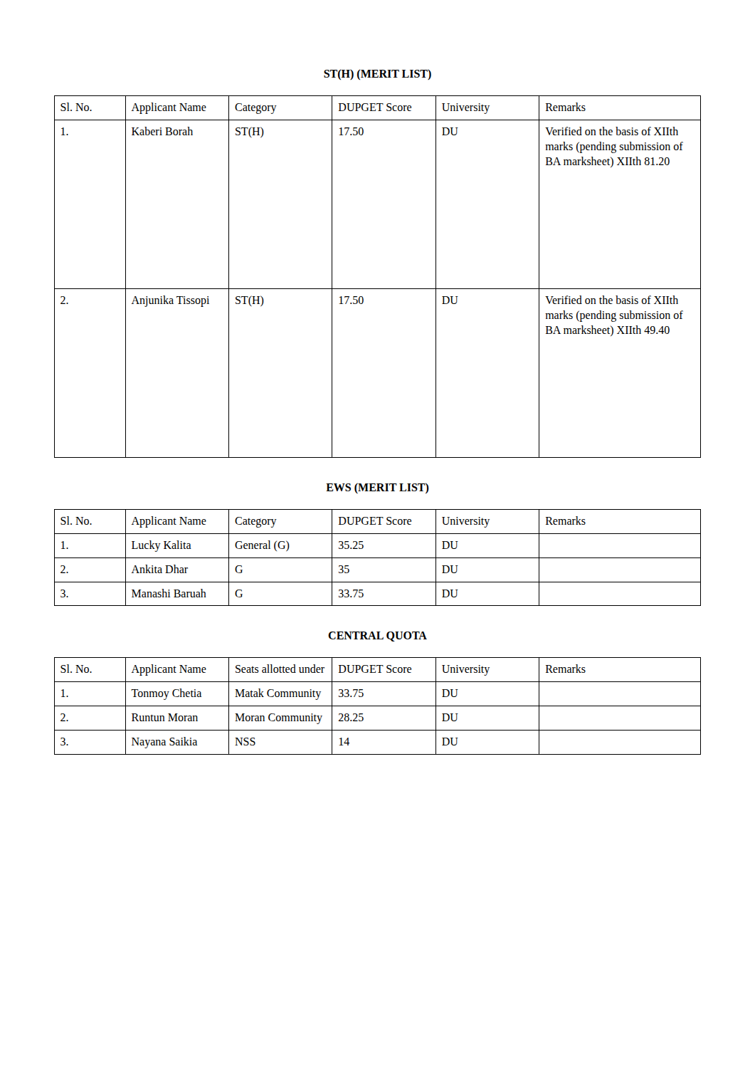ST(H) (MERIT LIST)
| Sl. No. | Applicant Name | Category | DUPGET Score | University | Remarks |
| --- | --- | --- | --- | --- | --- |
| 1. | Kaberi Borah | ST(H) | 17.50 | DU | Verified on the basis of XIIth marks (pending submission of BA marksheet) XIIth 81.20 |
| 2. | Anjunika Tissopi | ST(H) | 17.50 | DU | Verified on the basis of XIIth marks (pending submission of BA marksheet) XIIth 49.40 |
EWS (MERIT LIST)
| Sl. No. | Applicant Name | Category | DUPGET Score | University | Remarks |
| --- | --- | --- | --- | --- | --- |
| 1. | Lucky Kalita | General (G) | 35.25 | DU | |
| 2. | Ankita Dhar | G | 35 | DU | |
| 3. | Manashi Baruah | G | 33.75 | DU | |
CENTRAL QUOTA
| Sl. No. | Applicant Name | Seats allotted under | DUPGET Score | University | Remarks |
| --- | --- | --- | --- | --- | --- |
| 1. | Tonmoy Chetia | Matak Community | 33.75 | DU | |
| 2. | Runtun Moran | Moran Community | 28.25 | DU | |
| 3. | Nayana Saikia | NSS | 14 | DU | |